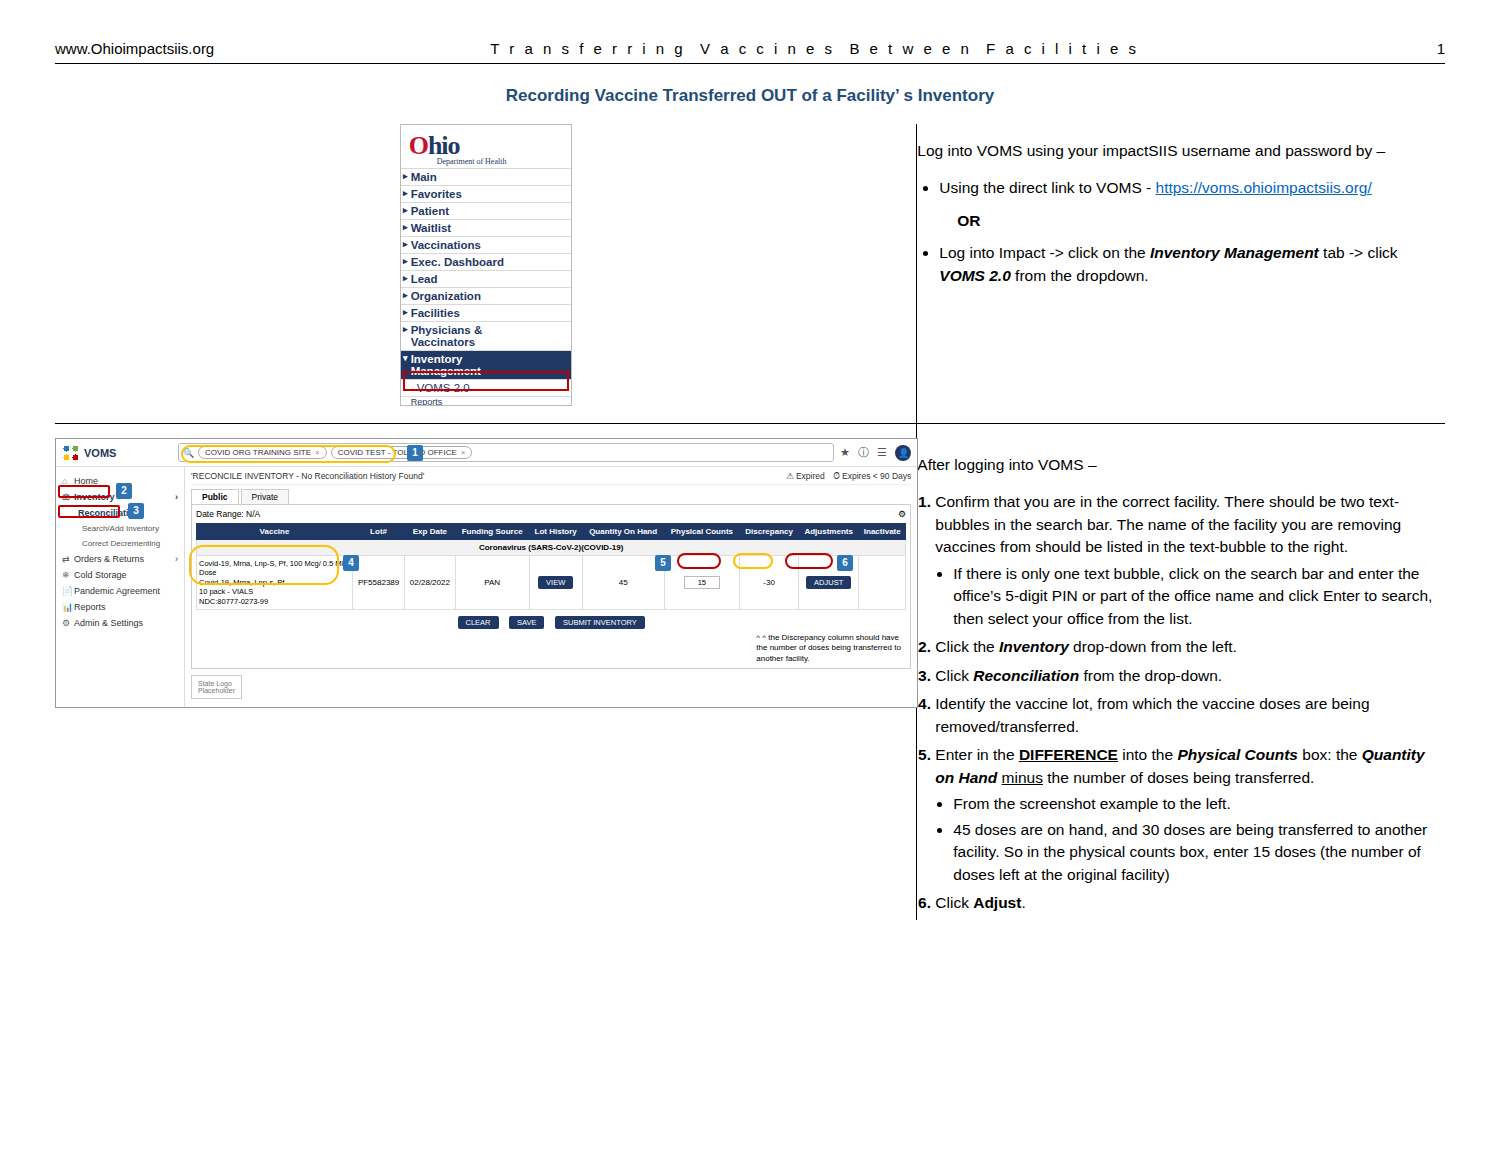www.Ohioimpactsiis.org
T r a n s f e r r i n g V a c c i n e s B e t w e e n F a c i l i t i e s
1
Recording Vaccine Transferred OUT of a Facility’ s Inventory
| O hio Department of Health Main Favorites Patient Waitlist Vaccinations Exec. Dashboard Lead Organization Facilities Physicians & Vaccinators Inventory Management VOMS 2.0 Reports | Log into VOMS using your impactSIIS username and password by – Using the direct link to VOMS - https://voms.ohioimpactsiis.org/ OR Log into Impact -> click on the Inventory Management tab -> click VOMS 2.0 from the dropdown. |
| VOMS 🔍 COVID ORG TRAINING SITE × COVID TEST - TOLEDO OFFICE × 1 ★ ⓘ ☰ 👤 ⌂ Home ⚖ Inventory › Reconciliation Search/Add Inventory Correct Decrementing ⇄ Orders & Returns › ❄ Cold Storage 📄 Pandemic Agreement 📊 Reports ⚙ Admin & Settings 2 3 'RECONCILE INVENTORY - No Reconciliation History Found' ⚠ Expired ⏱ Expires < 90 Days Public Private Date Range: N/A ⚙ / Vaccine / Lot# / Exp Date / Funding Source / Lot History / Quantity On Hand / Physical Counts / Discrepancy / Adjustments / Inactivate / / --- / --- / --- / --- / --- / --- / --- / --- / --- / --- / / Coronavirus (SARS-CoV-2)(COVID-19) / / Covid-19, Mrna, Lnp-S, Pf, 100 Mcg/ 0.5 Ml Dose Covid-19, Mrna, Lnp-s, Pf 10 pack - VIALS NDC:80777-0273-99 / PF5582389 / 02/28/2022 / PAN / VIEW / 45 / 15 / -30 / ADJUST / / CLEAR SAVE SUBMIT INVENTORY ^ ^ the Discrepancy column should have the number of doses being transferred to another facility. State Logo Placeholder 4 5 6 | After logging into VOMS – Confirm that you are in the correct facility. There should be two text-bubbles in the search bar. The name of the facility you are removing vaccines from should be listed in the text-bubble to the right. If there is only one text bubble, click on the search bar and enter the office’s 5-digit PIN or part of the office name and click Enter to search, then select your office from the list. Click the Inventory drop-down from the left. Click Reconciliation from the drop-down. Identify the vaccine lot, from which the vaccine doses are being removed/transferred. Enter in the DIFFERENCE into the Physical Counts box: the Quantity on Hand minus the number of doses being transferred. From the screenshot example to the left. 45 doses are on hand, and 30 doses are being transferred to another facility. So in the physical counts box, enter 15 doses (the number of doses left at the original facility) Click Adjust . |